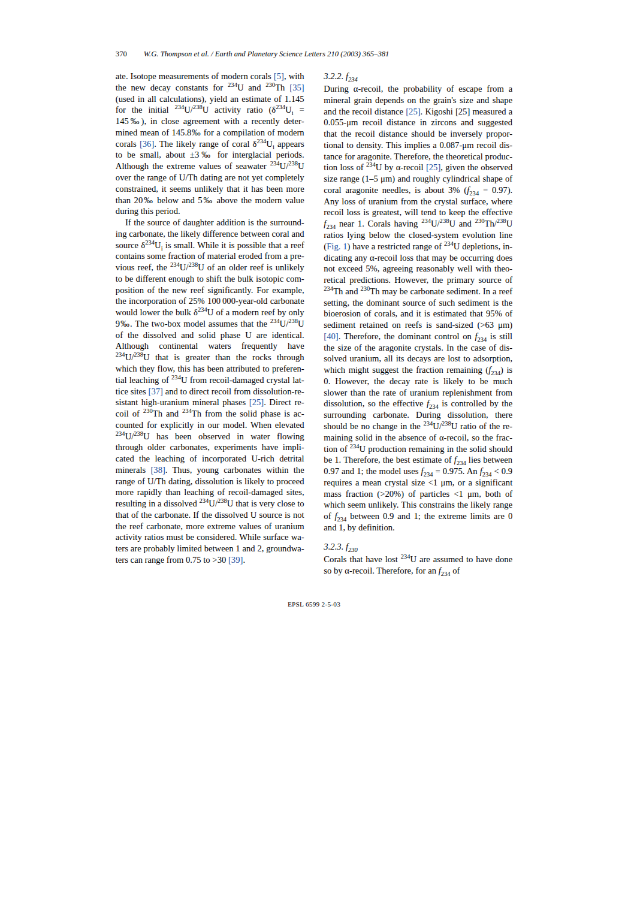370 W.G. Thompson et al. / Earth and Planetary Science Letters 210 (2003) 365–381
ate. Isotope measurements of modern corals [5], with the new decay constants for 234 U and 230 Th [35] (used in all calculations), yield an estimate of 1.145 for the initial 234 U/238 U activity ratio (δ234 Ui = 145‰), in close agreement with a recently determined mean of 145.8‰ for a compilation of modern corals [36]. The likely range of coral δ234 Ui appears to be small, about ±3‰ for interglacial periods. Although the extreme values of seawater 234 U/238 U over the range of U/Th dating are not yet completely constrained, it seems unlikely that it has been more than 20‰ below and 5‰ above the modern value during this period.
If the source of daughter addition is the surrounding carbonate, the likely difference between coral and source δ234 Ui is small. While it is possible that a reef contains some fraction of material eroded from a previous reef, the 234 U/238 U of an older reef is unlikely to be different enough to shift the bulk isotopic composition of the new reef significantly. For example, the incorporation of 25% 100 000-year-old carbonate would lower the bulk δ234 U of a modern reef by only 9‰. The two-box model assumes that the 234 U/238 U of the dissolved and solid phase U are identical. Although continental waters frequently have 234 U/238 U that is greater than the rocks through which they flow, this has been attributed to preferential leaching of 234 U from recoil-damaged crystal lattice sites [37] and to direct recoil from dissolution-resistant high-uranium mineral phases [25]. Direct recoil of 230 Th and 234 Th from the solid phase is accounted for explicitly in our model. When elevated 234 U/238 U has been observed in water flowing through older carbonates, experiments have implicated the leaching of incorporated U-rich detrital minerals [38]. Thus, young carbonates within the range of U/Th dating, dissolution is likely to proceed more rapidly than leaching of recoil-damaged sites, resulting in a dissolved 234 U/238 U that is very close to that of the carbonate. If the dissolved U source is not the reef carbonate, more extreme values of uranium activity ratios must be considered. While surface waters are probably limited between 1 and 2, groundwaters can range from 0.75 to >30 [39].
3.2.2. f234
During α-recoil, the probability of escape from a mineral grain depends on the grain's size and shape and the recoil distance [25]. Kigoshi [25] measured a 0.055-μm recoil distance in zircons and suggested that the recoil distance should be inversely proportional to density. This implies a 0.087-μm recoil distance for aragonite. Therefore, the theoretical production loss of 234 U by α-recoil [25], given the observed size range (1–5 μm) and roughly cylindrical shape of coral aragonite needles, is about 3% (f234 = 0.97). Any loss of uranium from the crystal surface, where recoil loss is greatest, will tend to keep the effective f234 near 1. Corals having 234 U/238 U and 230 Th/238 U ratios lying below the closed-system evolution line (Fig. 1) have a restricted range of 234 U depletions, indicating any α-recoil loss that may be occurring does not exceed 5%, agreeing reasonably well with theoretical predictions. However, the primary source of 234 Th and 230 Th may be carbonate sediment. In a reef setting, the dominant source of such sediment is the bioerosion of corals, and it is estimated that 95% of sediment retained on reefs is sand-sized (>63 μm) [40]. Therefore, the dominant control on f234 is still the size of the aragonite crystals. In the case of dissolved uranium, all its decays are lost to adsorption, which might suggest the fraction remaining (f234) is 0. However, the decay rate is likely to be much slower than the rate of uranium replenishment from dissolution, so the effective f234 is controlled by the surrounding carbonate. During dissolution, there should be no change in the 234 U/238 U ratio of the remaining solid in the absence of α-recoil, so the fraction of 234 U production remaining in the solid should be 1. Therefore, the best estimate of f234 lies between 0.97 and 1; the model uses f234 = 0.975. An f234 < 0.9 requires a mean crystal size <1 μm, or a significant mass fraction (>20%) of particles <1 μm, both of which seem unlikely. This constrains the likely range of f234 between 0.9 and 1; the extreme limits are 0 and 1, by definition.
3.2.3. f230
Corals that have lost 234 U are assumed to have done so by α-recoil. Therefore, for an f234 of
EPSL 6599 2-5-03